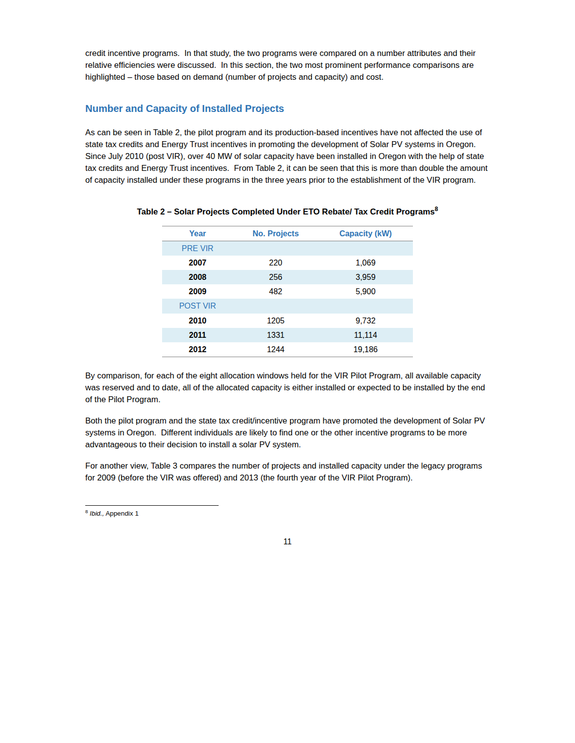credit incentive programs. In that study, the two programs were compared on a number attributes and their relative efficiencies were discussed. In this section, the two most prominent performance comparisons are highlighted – those based on demand (number of projects and capacity) and cost.
Number and Capacity of Installed Projects
As can be seen in Table 2, the pilot program and its production-based incentives have not affected the use of state tax credits and Energy Trust incentives in promoting the development of Solar PV systems in Oregon. Since July 2010 (post VIR), over 40 MW of solar capacity have been installed in Oregon with the help of state tax credits and Energy Trust incentives. From Table 2, it can be seen that this is more than double the amount of capacity installed under these programs in the three years prior to the establishment of the VIR program.
Table 2 – Solar Projects Completed Under ETO Rebate/ Tax Credit Programs8
| Year | No. Projects | Capacity (kW) |
| --- | --- | --- |
| PRE VIR | | |
| 2007 | 220 | 1,069 |
| 2008 | 256 | 3,959 |
| 2009 | 482 | 5,900 |
| POST VIR | | |
| 2010 | 1205 | 9,732 |
| 2011 | 1331 | 11,114 |
| 2012 | 1244 | 19,186 |
By comparison, for each of the eight allocation windows held for the VIR Pilot Program, all available capacity was reserved and to date, all of the allocated capacity is either installed or expected to be installed by the end of the Pilot Program.
Both the pilot program and the state tax credit/incentive program have promoted the development of Solar PV systems in Oregon. Different individuals are likely to find one or the other incentive programs to be more advantageous to their decision to install a solar PV system.
For another view, Table 3 compares the number of projects and installed capacity under the legacy programs for 2009 (before the VIR was offered) and 2013 (the fourth year of the VIR Pilot Program).
8 Ibid., Appendix 1
11